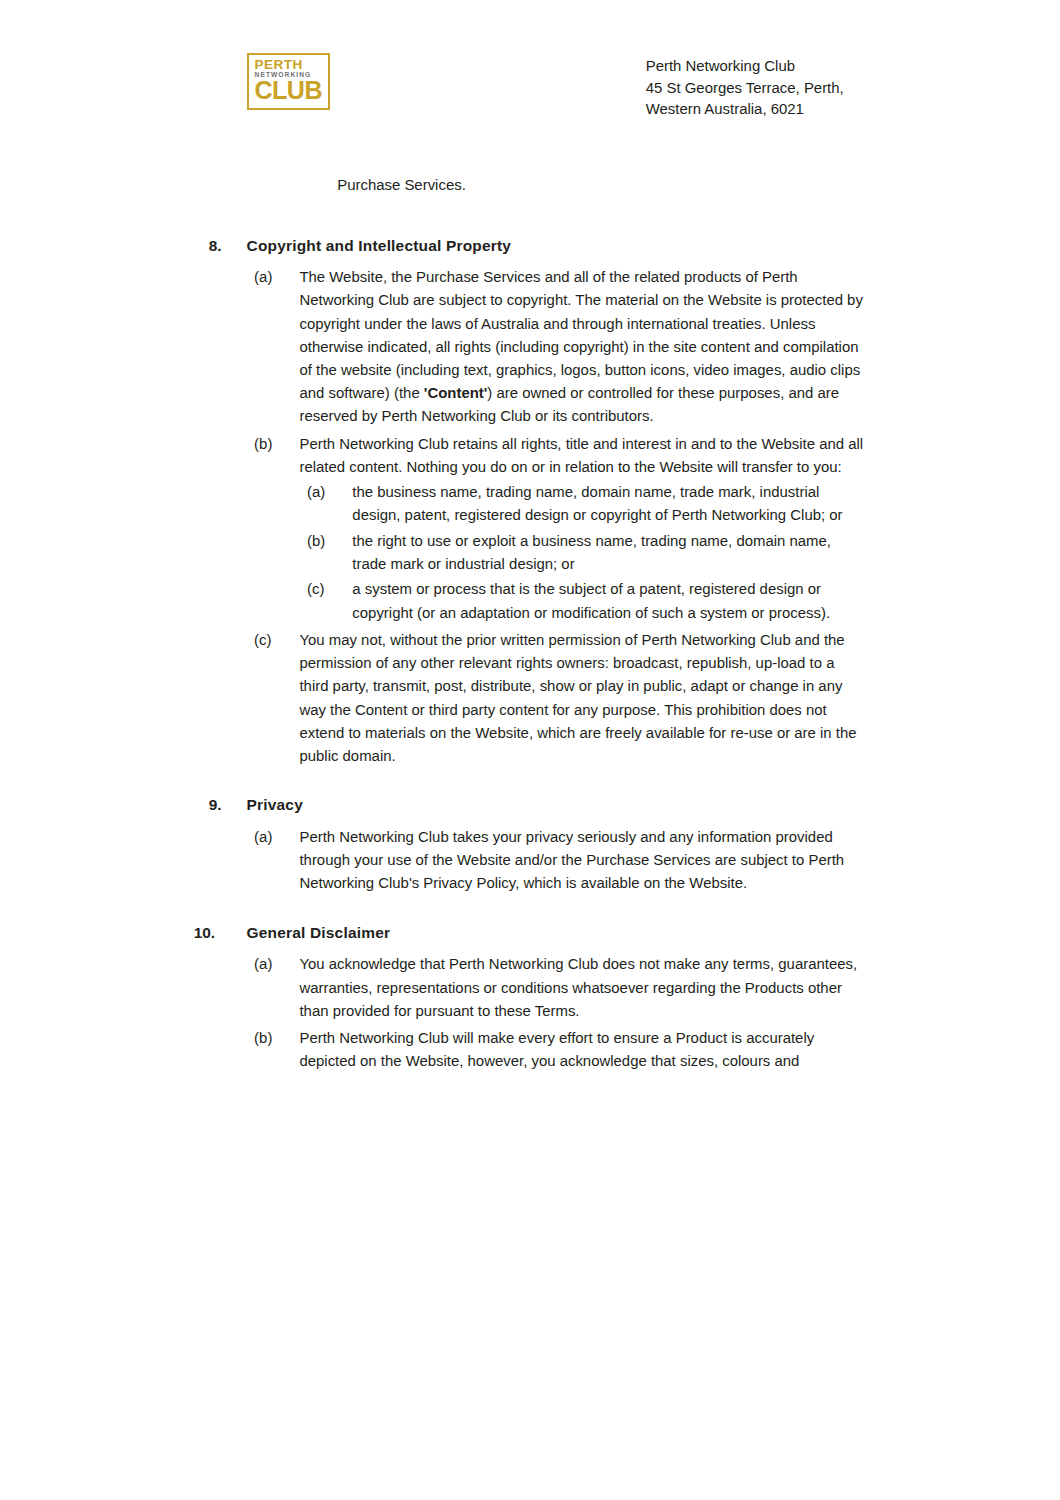PERTH NETWORKING CLUB
Perth Networking Club
45 St Georges Terrace, Perth,
Western Australia, 6021
Purchase Services.
Copyright and Intellectual Property
The Website, the Purchase Services and all of the related products of Perth Networking Club are subject to copyright. The material on the Website is protected by copyright under the laws of Australia and through international treaties. Unless otherwise indicated, all rights (including copyright) in the site content and compilation of the website (including text, graphics, logos, button icons, video images, audio clips and software) (the 'Content') are owned or controlled for these purposes, and are reserved by Perth Networking Club or its contributors.
Perth Networking Club retains all rights, title and interest in and to the Website and all related content. Nothing you do on or in relation to the Website will transfer to you:
the business name, trading name, domain name, trade mark, industrial design, patent, registered design or copyright of Perth Networking Club; or
the right to use or exploit a business name, trading name, domain name, trade mark or industrial design; or
a system or process that is the subject of a patent, registered design or copyright (or an adaptation or modification of such a system or process).
You may not, without the prior written permission of Perth Networking Club and the permission of any other relevant rights owners: broadcast, republish, up-load to a third party, transmit, post, distribute, show or play in public, adapt or change in any way the Content or third party content for any purpose. This prohibition does not extend to materials on the Website, which are freely available for re-use or are in the public domain.
Privacy
Perth Networking Club takes your privacy seriously and any information provided through your use of the Website and/or the Purchase Services are subject to Perth Networking Club's Privacy Policy, which is available on the Website.
General Disclaimer
You acknowledge that Perth Networking Club does not make any terms, guarantees, warranties, representations or conditions whatsoever regarding the Products other than provided for pursuant to these Terms.
Perth Networking Club will make every effort to ensure a Product is accurately depicted on the Website, however, you acknowledge that sizes, colours and